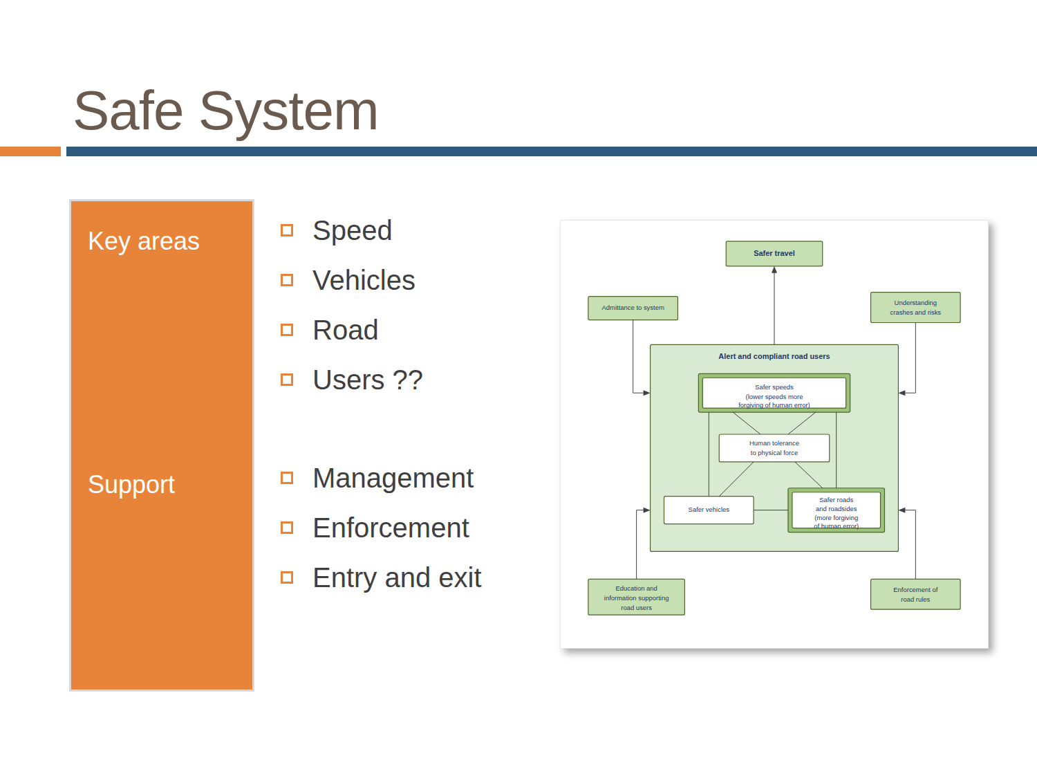Safe System
Key areas
Support
Speed
Vehicles
Road
Users ??
Management
Enforcement
Entry and exit
Safer travel Admittance to system Understanding crashes and risks Alert and compliant road users Safer speeds (lower speeds more forgiving of human error) Human tolerance to physical force Safer vehicles Safer roads and roadsides (more forgiving of human error) Education and information supporting road users Enforcement of road rules